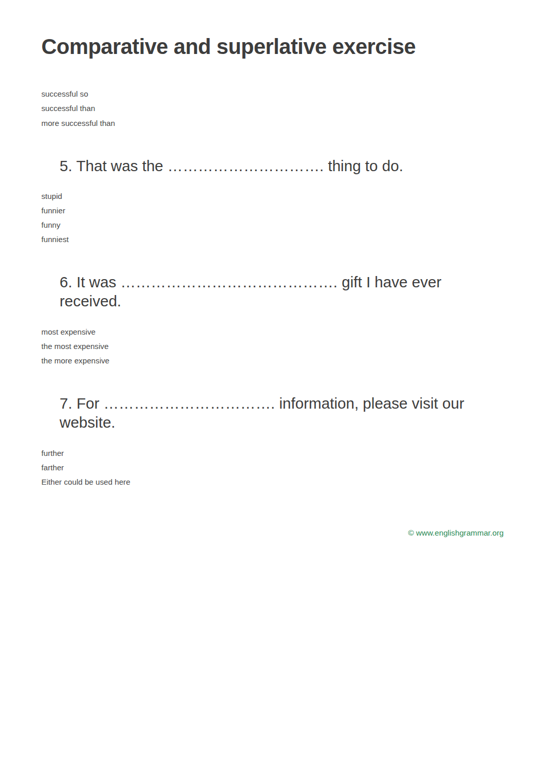Comparative and superlative exercise
successful so
successful than
more successful than
5. That was the …………………………. thing to do.
stupid
funnier
funny
funniest
6. It was ……………………………………. gift I have ever received.
most expensive
the most expensive
the more expensive
7. For ……………………………. information, please visit our website.
further
farther
Either could be used here
© www.englishgrammar.org